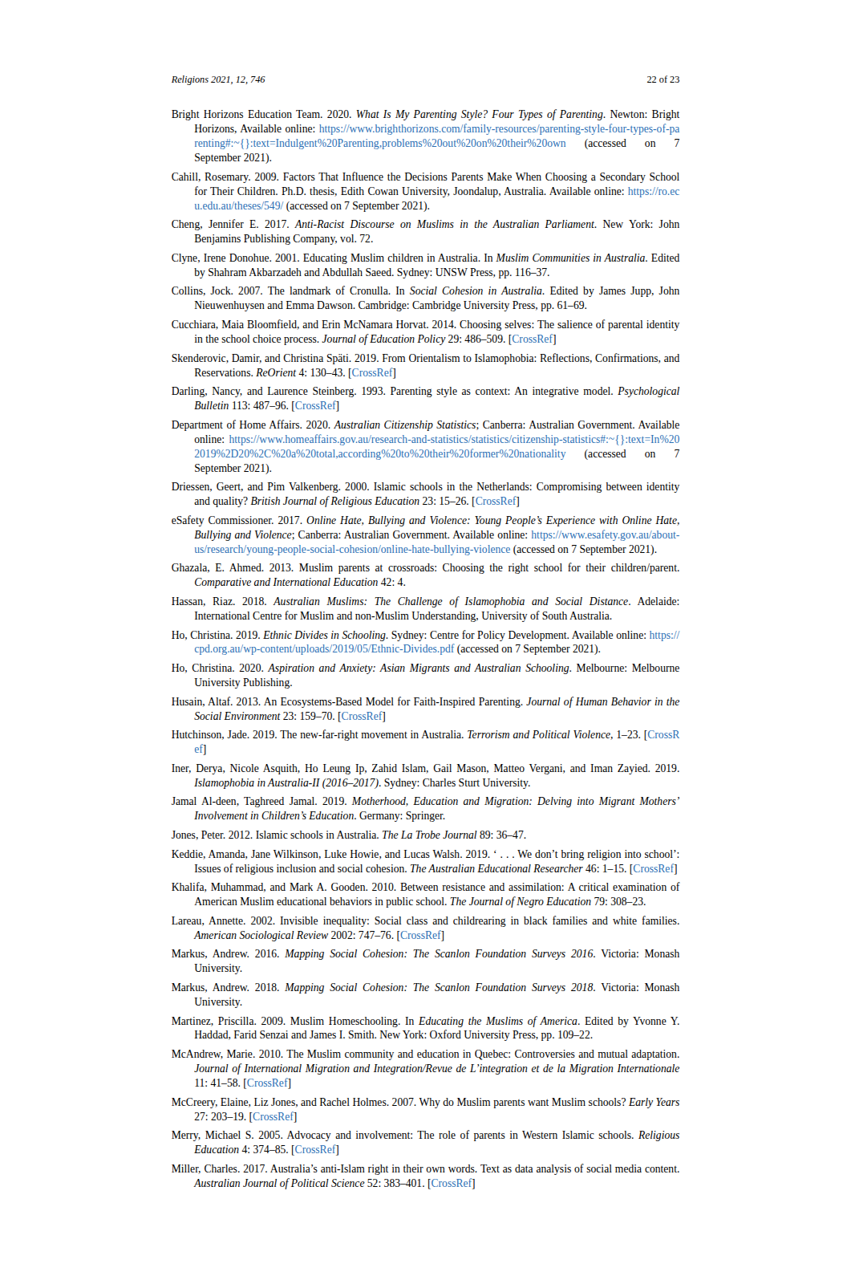Religions 2021, 12, 746
22 of 23
Bright Horizons Education Team. 2020. What Is My Parenting Style? Four Types of Parenting. Newton: Bright Horizons, Available online: https://www.brighthorizons.com/family-resources/parenting-style-four-types-of-parenting#:~{}:text=Indulgent%20Parenting,problems%20out%20on%20their%20own (accessed on 7 September 2021).
Cahill, Rosemary. 2009. Factors That Influence the Decisions Parents Make When Choosing a Secondary School for Their Children. Ph.D. thesis, Edith Cowan University, Joondalup, Australia. Available online: https://ro.ecu.edu.au/theses/549/ (accessed on 7 September 2021).
Cheng, Jennifer E. 2017. Anti-Racist Discourse on Muslims in the Australian Parliament. New York: John Benjamins Publishing Company, vol. 72.
Clyne, Irene Donohue. 2001. Educating Muslim children in Australia. In Muslim Communities in Australia. Edited by Shahram Akbarzadeh and Abdullah Saeed. Sydney: UNSW Press, pp. 116–37.
Collins, Jock. 2007. The landmark of Cronulla. In Social Cohesion in Australia. Edited by James Jupp, John Nieuwenhuysen and Emma Dawson. Cambridge: Cambridge University Press, pp. 61–69.
Cucchiara, Maia Bloomfield, and Erin McNamara Horvat. 2014. Choosing selves: The salience of parental identity in the school choice process. Journal of Education Policy 29: 486–509. [CrossRef]
Skenderovic, Damir, and Christina Späti. 2019. From Orientalism to Islamophobia: Reflections, Confirmations, and Reservations. ReOrient 4: 130–43. [CrossRef]
Darling, Nancy, and Laurence Steinberg. 1993. Parenting style as context: An integrative model. Psychological Bulletin 113: 487–96. [CrossRef]
Department of Home Affairs. 2020. Australian Citizenship Statistics; Canberra: Australian Government. Available online: https://www.homeaffairs.gov.au/research-and-statistics/statistics/citizenship-statistics#:~{}:text=In%202019%2D20%2C%20a%20total,according%20to%20their%20former%20nationality (accessed on 7 September 2021).
Driessen, Geert, and Pim Valkenberg. 2000. Islamic schools in the Netherlands: Compromising between identity and quality? British Journal of Religious Education 23: 15–26. [CrossRef]
eSafety Commissioner. 2017. Online Hate, Bullying and Violence: Young People’s Experience with Online Hate, Bullying and Violence; Canberra: Australian Government. Available online: https://www.esafety.gov.au/about-us/research/young-people-social-cohesion/online-hate-bullying-violence (accessed on 7 September 2021).
Ghazala, E. Ahmed. 2013. Muslim parents at crossroads: Choosing the right school for their children/parent. Comparative and International Education 42: 4.
Hassan, Riaz. 2018. Australian Muslims: The Challenge of Islamophobia and Social Distance. Adelaide: International Centre for Muslim and non-Muslim Understanding, University of South Australia.
Ho, Christina. 2019. Ethnic Divides in Schooling. Sydney: Centre for Policy Development. Available online: https://cpd.org.au/wp-content/uploads/2019/05/Ethnic-Divides.pdf (accessed on 7 September 2021).
Ho, Christina. 2020. Aspiration and Anxiety: Asian Migrants and Australian Schooling. Melbourne: Melbourne University Publishing.
Husain, Altaf. 2013. An Ecosystems-Based Model for Faith-Inspired Parenting. Journal of Human Behavior in the Social Environment 23: 159–70. [CrossRef]
Hutchinson, Jade. 2019. The new-far-right movement in Australia. Terrorism and Political Violence, 1–23. [CrossRef]
Iner, Derya, Nicole Asquith, Ho Leung Ip, Zahid Islam, Gail Mason, Matteo Vergani, and Iman Zayied. 2019. Islamophobia in Australia-II (2016–2017). Sydney: Charles Sturt University.
Jamal Al-deen, Taghreed Jamal. 2019. Motherhood, Education and Migration: Delving into Migrant Mothers’ Involvement in Children’s Education. Germany: Springer.
Jones, Peter. 2012. Islamic schools in Australia. The La Trobe Journal 89: 36–47.
Keddie, Amanda, Jane Wilkinson, Luke Howie, and Lucas Walsh. 2019. ‘ . . . We don’t bring religion into school’: Issues of religious inclusion and social cohesion. The Australian Educational Researcher 46: 1–15. [CrossRef]
Khalifa, Muhammad, and Mark A. Gooden. 2010. Between resistance and assimilation: A critical examination of American Muslim educational behaviors in public school. The Journal of Negro Education 79: 308–23.
Lareau, Annette. 2002. Invisible inequality: Social class and childrearing in black families and white families. American Sociological Review 2002: 747–76. [CrossRef]
Markus, Andrew. 2016. Mapping Social Cohesion: The Scanlon Foundation Surveys 2016. Victoria: Monash University.
Markus, Andrew. 2018. Mapping Social Cohesion: The Scanlon Foundation Surveys 2018. Victoria: Monash University.
Martinez, Priscilla. 2009. Muslim Homeschooling. In Educating the Muslims of America. Edited by Yvonne Y. Haddad, Farid Senzai and James I. Smith. New York: Oxford University Press, pp. 109–22.
McAndrew, Marie. 2010. The Muslim community and education in Quebec: Controversies and mutual adaptation. Journal of International Migration and Integration/Revue de L’integration et de la Migration Internationale 11: 41–58. [CrossRef]
McCreery, Elaine, Liz Jones, and Rachel Holmes. 2007. Why do Muslim parents want Muslim schools? Early Years 27: 203–19. [CrossRef]
Merry, Michael S. 2005. Advocacy and involvement: The role of parents in Western Islamic schools. Religious Education 4: 374–85. [CrossRef]
Miller, Charles. 2017. Australia’s anti-Islam right in their own words. Text as data analysis of social media content. Australian Journal of Political Science 52: 383–401. [CrossRef]